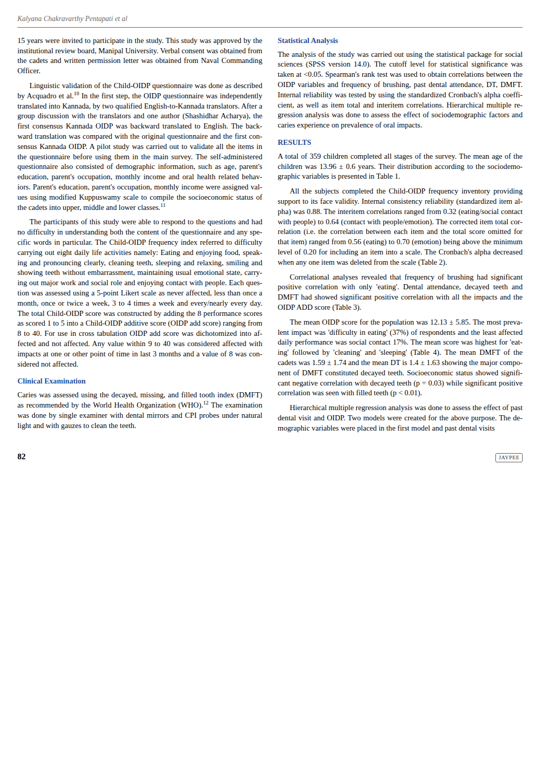Kalyana Chakravarthy Pentapati et al
15 years were invited to participate in the study. This study was approved by the institutional review board, Manipal University. Verbal consent was obtained from the cadets and written permission letter was obtained from Naval Commanding Officer.
Linguistic validation of the Child-OIDP questionnaire was done as described by Acquadro et al.10 In the first step, the OIDP questionnaire was independently translated into Kannada, by two qualified English-to-Kannada translators. After a group discussion with the translators and one author (Shashidhar Acharya), the first consensus Kannada OIDP was backward translated to English. The backward translation was compared with the original questionnaire and the first consensus Kannada OIDP. A pilot study was carried out to validate all the items in the questionnaire before using them in the main survey. The self-administered questionnaire also consisted of demographic information, such as age, parent's education, parent's occupation, monthly income and oral health related behaviors. Parent's education, parent's occupation, monthly income were assigned values using modified Kuppuswamy scale to compile the socioeconomic status of the cadets into upper, middle and lower classes.11
The participants of this study were able to respond to the questions and had no difficulty in understanding both the content of the questionnaire and any specific words in particular. The Child-OIDP frequency index referred to difficulty carrying out eight daily life activities namely: Eating and enjoying food, speaking and pronouncing clearly, cleaning teeth, sleeping and relaxing, smiling and showing teeth without embarrassment, maintaining usual emotional state, carrying out major work and social role and enjoying contact with people. Each question was assessed using a 5-point Likert scale as never affected, less than once a month, once or twice a week, 3 to 4 times a week and every/nearly every day. The total Child-OIDP score was constructed by adding the 8 performance scores as scored 1 to 5 into a Child-OIDP additive score (OIDP add score) ranging from 8 to 40. For use in cross tabulation OIDP add score was dichotomized into affected and not affected. Any value within 9 to 40 was considered affected with impacts at one or other point of time in last 3 months and a value of 8 was considered not affected.
Clinical Examination
Caries was assessed using the decayed, missing, and filled tooth index (DMFT) as recommended by the World Health Organization (WHO).12 The examination was done by single examiner with dental mirrors and CPI probes under natural light and with gauzes to clean the teeth.
Statistical Analysis
The analysis of the study was carried out using the statistical package for social sciences (SPSS version 14.0). The cutoff level for statistical significance was taken at <0.05. Spearman's rank test was used to obtain correlations between the OIDP variables and frequency of brushing, past dental attendance, DT, DMFT. Internal reliability was tested by using the standardized Cronbach's alpha coefficient, as well as item total and interitem correlations. Hierarchical multiple regression analysis was done to assess the effect of sociodemographic factors and caries experience on prevalence of oral impacts.
RESULTS
A total of 359 children completed all stages of the survey. The mean age of the children was 13.96 ± 0.6 years. Their distribution according to the sociodemographic variables is presented in Table 1.
All the subjects completed the Child-OIDP frequency inventory providing support to its face validity. Internal consistency reliability (standardized item alpha) was 0.88. The interitem correlations ranged from 0.32 (eating/social contact with people) to 0.64 (contact with people/emotion). The corrected item total correlation (i.e. the correlation between each item and the total score omitted for that item) ranged from 0.56 (eating) to 0.70 (emotion) being above the minimum level of 0.20 for including an item into a scale. The Cronbach's alpha decreased when any one item was deleted from the scale (Table 2).
Correlational analyses revealed that frequency of brushing had significant positive correlation with only 'eating'. Dental attendance, decayed teeth and DMFT had showed significant positive correlation with all the impacts and the OIDP ADD score (Table 3).
The mean OIDP score for the population was 12.13 ± 5.85. The most prevalent impact was 'difficulty in eating' (37%) of respondents and the least affected daily performance was social contact 17%. The mean score was highest for 'eating' followed by 'cleaning' and 'sleeping' (Table 4). The mean DMFT of the cadets was 1.59 ± 1.74 and the mean DT is 1.4 ± 1.63 showing the major component of DMFT constituted decayed teeth. Socioeconomic status showed significant negative correlation with decayed teeth (p = 0.03) while significant positive correlation was seen with filled teeth (p < 0.01).
Hierarchical multiple regression analysis was done to assess the effect of past dental visit and OIDP. Two models were created for the above purpose. The demographic variables were placed in the first model and past dental visits
82
JAYPEE